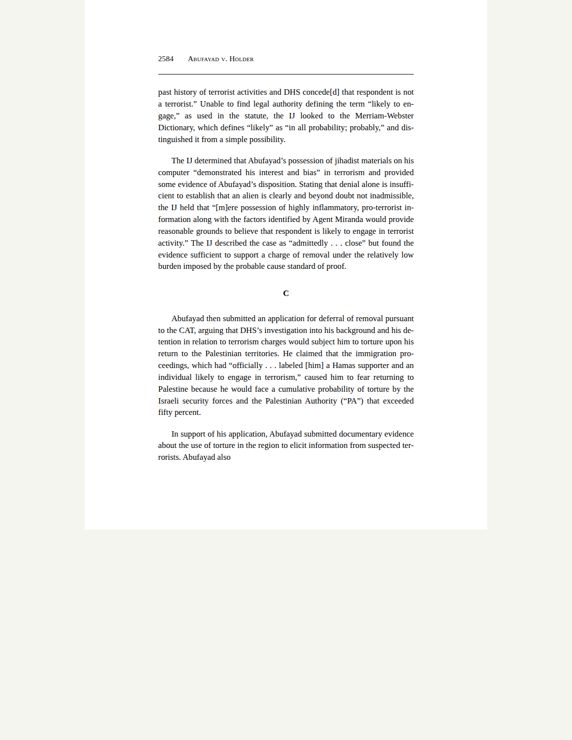2584 Abufayad v. Holder
past history of terrorist activities and DHS concede[d] that respondent is not a terrorist.” Unable to find legal authority defining the term “likely to engage,” as used in the statute, the IJ looked to the Merriam-Webster Dictionary, which defines “likely” as “in all probability; probably,” and distinguished it from a simple possibility.
The IJ determined that Abufayad’s possession of jihadist materials on his computer “demonstrated his interest and bias” in terrorism and provided some evidence of Abufayad’s disposition. Stating that denial alone is insufficient to establish that an alien is clearly and beyond doubt not inadmissible, the IJ held that “[m]ere possession of highly inflammatory, pro-terrorist information along with the factors identified by Agent Miranda would provide reasonable grounds to believe that respondent is likely to engage in terrorist activity.” The IJ described the case as “admittedly . . . close” but found the evidence sufficient to support a charge of removal under the relatively low burden imposed by the probable cause standard of proof.
C
Abufayad then submitted an application for deferral of removal pursuant to the CAT, arguing that DHS’s investigation into his background and his detention in relation to terrorism charges would subject him to torture upon his return to the Palestinian territories. He claimed that the immigration proceedings, which had “officially . . . labeled [him] a Hamas supporter and an individual likely to engage in terrorism,” caused him to fear returning to Palestine because he would face a cumulative probability of torture by the Israeli security forces and the Palestinian Authority (“PA”) that exceeded fifty percent.
In support of his application, Abufayad submitted documentary evidence about the use of torture in the region to elicit information from suspected terrorists. Abufayad also